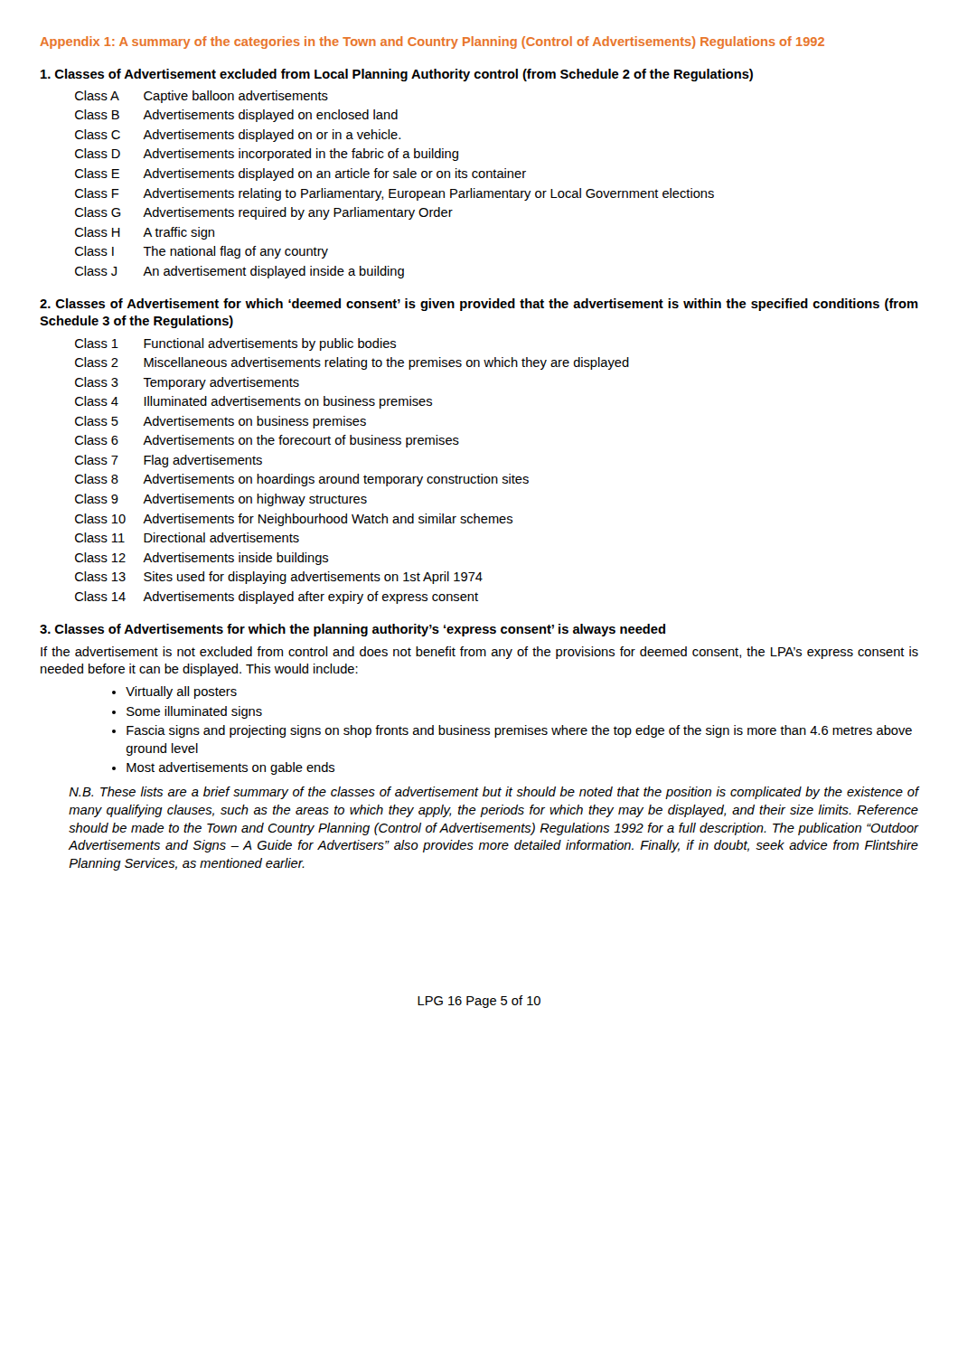Appendix 1: A summary of the categories in the Town and Country Planning (Control of Advertisements) Regulations of 1992
1. Classes of Advertisement excluded from Local Planning Authority control (from Schedule 2 of the Regulations)
Class A Captive balloon advertisements
Class B Advertisements displayed on enclosed land
Class C Advertisements displayed on or in a vehicle.
Class D Advertisements incorporated in the fabric of a building
Class E Advertisements displayed on an article for sale or on its container
Class F Advertisements relating to Parliamentary, European Parliamentary or Local Government elections
Class G Advertisements required by any Parliamentary Order
Class H A traffic sign
Class I The national flag of any country
Class J An advertisement displayed inside a building
2. Classes of Advertisement for which ‘deemed consent’ is given provided that the advertisement is within the specified conditions (from Schedule 3 of the Regulations)
Class 1 Functional advertisements by public bodies
Class 2 Miscellaneous advertisements relating to the premises on which they are displayed
Class 3 Temporary advertisements
Class 4 Illuminated advertisements on business premises
Class 5 Advertisements on business premises
Class 6 Advertisements on the forecourt of business premises
Class 7 Flag advertisements
Class 8 Advertisements on hoardings around temporary construction sites
Class 9 Advertisements on highway structures
Class 10 Advertisements for Neighbourhood Watch and similar schemes
Class 11 Directional advertisements
Class 12 Advertisements inside buildings
Class 13 Sites used for displaying advertisements on 1st April 1974
Class 14 Advertisements displayed after expiry of express consent
3. Classes of Advertisements for which the planning authority’s ‘express consent’ is always needed
If the advertisement is not excluded from control and does not benefit from any of the provisions for deemed consent, the LPA’s express consent is needed before it can be displayed. This would include:
Virtually all posters
Some illuminated signs
Fascia signs and projecting signs on shop fronts and business premises where the top edge of the sign is more than 4.6 metres above ground level
Most advertisements on gable ends
N.B. These lists are a brief summary of the classes of advertisement but it should be noted that the position is complicated by the existence of many qualifying clauses, such as the areas to which they apply, the periods for which they may be displayed, and their size limits. Reference should be made to the Town and Country Planning (Control of Advertisements) Regulations 1992 for a full description. The publication “Outdoor Advertisements and Signs – A Guide for Advertisers” also provides more detailed information. Finally, if in doubt, seek advice from Flintshire Planning Services, as mentioned earlier.
LPG 16 Page 5 of 10